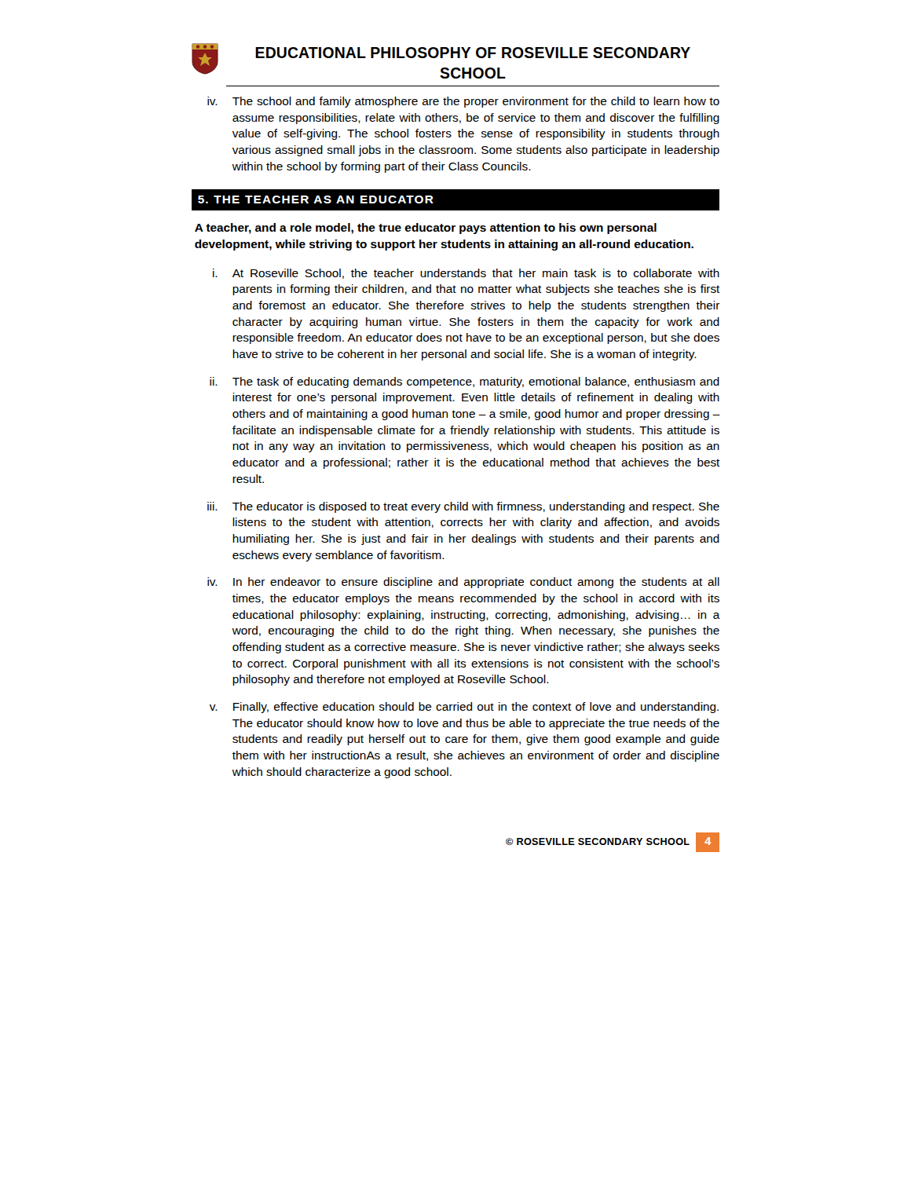Educational Philosophy of Roseville Secondary School
iv. The school and family atmosphere are the proper environment for the child to learn how to assume responsibilities, relate with others, be of service to them and discover the fulfilling value of self-giving. The school fosters the sense of responsibility in students through various assigned small jobs in the classroom. Some students also participate in leadership within the school by forming part of their Class Councils.
5. The Teacher as an Educator
A teacher, and a role model, the true educator pays attention to his own personal development, while striving to support her students in attaining an all-round education.
i. At Roseville School, the teacher understands that her main task is to collaborate with parents in forming their children, and that no matter what subjects she teaches she is first and foremost an educator. She therefore strives to help the students strengthen their character by acquiring human virtue. She fosters in them the capacity for work and responsible freedom. An educator does not have to be an exceptional person, but she does have to strive to be coherent in her personal and social life. She is a woman of integrity.
ii. The task of educating demands competence, maturity, emotional balance, enthusiasm and interest for one’s personal improvement. Even little details of refinement in dealing with others and of maintaining a good human tone – a smile, good humor and proper dressing – facilitate an indispensable climate for a friendly relationship with students. This attitude is not in any way an invitation to permissiveness, which would cheapen his position as an educator and a professional; rather it is the educational method that achieves the best result.
iii. The educator is disposed to treat every child with firmness, understanding and respect. She listens to the student with attention, corrects her with clarity and affection, and avoids humiliating her. She is just and fair in her dealings with students and their parents and eschews every semblance of favoritism.
iv. In her endeavor to ensure discipline and appropriate conduct among the students at all times, the educator employs the means recommended by the school in accord with its educational philosophy: explaining, instructing, correcting, admonishing, advising… in a word, encouraging the child to do the right thing. When necessary, she punishes the offending student as a corrective measure. She is never vindictive rather; she always seeks to correct. Corporal punishment with all its extensions is not consistent with the school’s philosophy and therefore not employed at Roseville School.
v. Finally, effective education should be carried out in the context of love and understanding. The educator should know how to love and thus be able to appreciate the true needs of the students and readily put herself out to care for them, give them good example and guide them with her instructionAs a result, she achieves an environment of order and discipline which should characterize a good school.
© ROSEVILLE SECONDARY SCHOOL
4